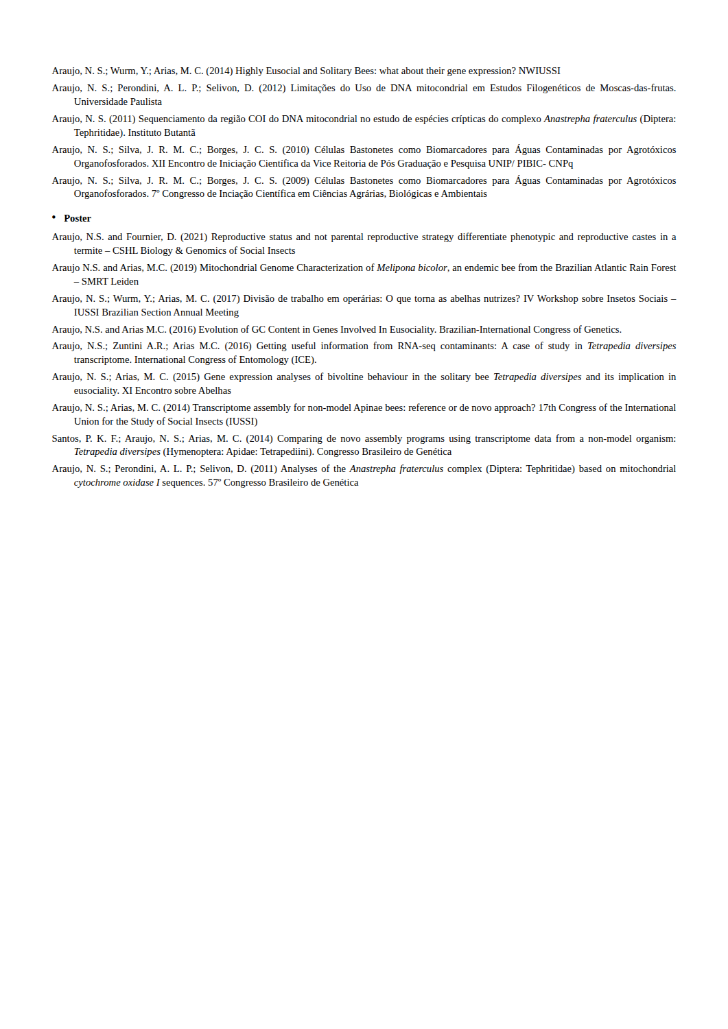Araujo, N. S.; Wurm, Y.; Arias, M. C. (2014) Highly Eusocial and Solitary Bees: what about their gene expression? NWIUSSI
Araujo, N. S.; Perondini, A. L. P.; Selivon, D. (2012) Limitações do Uso de DNA mitocondrial em Estudos Filogenéticos de Moscas-das-frutas. Universidade Paulista
Araujo, N. S. (2011) Sequenciamento da região COI do DNA mitocondrial no estudo de espécies crípticas do complexo Anastrepha fraterculus (Diptera: Tephritidae). Instituto Butantã
Araujo, N. S.; Silva, J. R. M. C.; Borges, J. C. S. (2010) Células Bastonetes como Biomarcadores para Águas Contaminadas por Agrotóxicos Organofosforados. XII Encontro de Iniciação Científica da Vice Reitoria de Pós Graduação e Pesquisa UNIP/ PIBIC- CNPq
Araujo, N. S.; Silva, J. R. M. C.; Borges, J. C. S. (2009) Células Bastonetes como Biomarcadores para Águas Contaminadas por Agrotóxicos Organofosforados. 7º Congresso de Inciação Científica em Ciências Agrárias, Biológicas e Ambientais
Poster
Araujo, N.S. and Fournier, D. (2021) Reproductive status and not parental reproductive strategy differentiate phenotypic and reproductive castes in a termite – CSHL Biology & Genomics of Social Insects
Araujo N.S. and Arias, M.C. (2019) Mitochondrial Genome Characterization of Melipona bicolor, an endemic bee from the Brazilian Atlantic Rain Forest – SMRT Leiden
Araujo, N. S.; Wurm, Y.; Arias, M. C. (2017) Divisão de trabalho em operárias: O que torna as abelhas nutrizes? IV Workshop sobre Insetos Sociais – IUSSI Brazilian Section Annual Meeting
Araujo, N.S. and Arias M.C. (2016) Evolution of GC Content in Genes Involved In Eusociality. Brazilian-International Congress of Genetics.
Araujo, N.S.; Zuntini A.R.; Arias M.C. (2016) Getting useful information from RNA-seq contaminants: A case of study in Tetrapedia diversipes transcriptome. International Congress of Entomology (ICE).
Araujo, N. S.; Arias, M. C. (2015) Gene expression analyses of bivoltine behaviour in the solitary bee Tetrapedia diversipes and its implication in eusociality. XI Encontro sobre Abelhas
Araujo, N. S.; Arias, M. C. (2014) Transcriptome assembly for non-model Apinae bees: reference or de novo approach? 17th Congress of the International Union for the Study of Social Insects (IUSSI)
Santos, P. K. F.; Araujo, N. S.; Arias, M. C. (2014) Comparing de novo assembly programs using transcriptome data from a non-model organism: Tetrapedia diversipes (Hymenoptera: Apidae: Tetrapediini). Congresso Brasileiro de Genética
Araujo, N. S.; Perondini, A. L. P.; Selivon, D. (2011) Analyses of the Anastrepha fraterculus complex (Diptera: Tephritidae) based on mitochondrial cytochrome oxidase I sequences. 57º Congresso Brasileiro de Genética